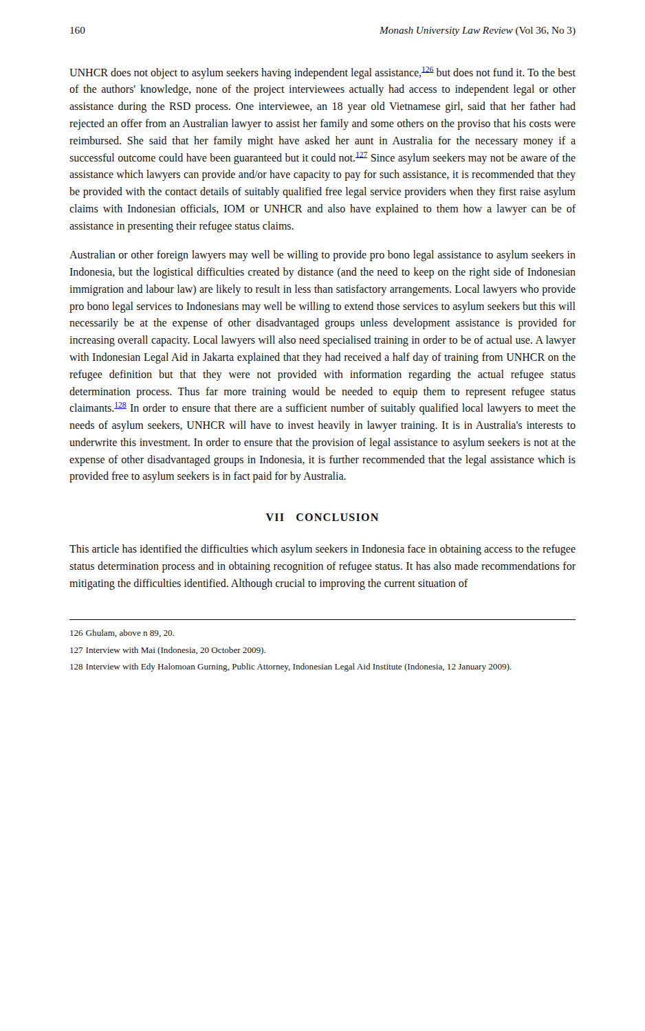160 Monash University Law Review (Vol 36, No 3)
UNHCR does not object to asylum seekers having independent legal assistance,126 but does not fund it. To the best of the authors' knowledge, none of the project interviewees actually had access to independent legal or other assistance during the RSD process. One interviewee, an 18 year old Vietnamese girl, said that her father had rejected an offer from an Australian lawyer to assist her family and some others on the proviso that his costs were reimbursed. She said that her family might have asked her aunt in Australia for the necessary money if a successful outcome could have been guaranteed but it could not.127 Since asylum seekers may not be aware of the assistance which lawyers can provide and/or have capacity to pay for such assistance, it is recommended that they be provided with the contact details of suitably qualified free legal service providers when they first raise asylum claims with Indonesian officials, IOM or UNHCR and also have explained to them how a lawyer can be of assistance in presenting their refugee status claims.
Australian or other foreign lawyers may well be willing to provide pro bono legal assistance to asylum seekers in Indonesia, but the logistical difficulties created by distance (and the need to keep on the right side of Indonesian immigration and labour law) are likely to result in less than satisfactory arrangements. Local lawyers who provide pro bono legal services to Indonesians may well be willing to extend those services to asylum seekers but this will necessarily be at the expense of other disadvantaged groups unless development assistance is provided for increasing overall capacity. Local lawyers will also need specialised training in order to be of actual use. A lawyer with Indonesian Legal Aid in Jakarta explained that they had received a half day of training from UNHCR on the refugee definition but that they were not provided with information regarding the actual refugee status determination process. Thus far more training would be needed to equip them to represent refugee status claimants.128 In order to ensure that there are a sufficient number of suitably qualified local lawyers to meet the needs of asylum seekers, UNHCR will have to invest heavily in lawyer training. It is in Australia's interests to underwrite this investment. In order to ensure that the provision of legal assistance to asylum seekers is not at the expense of other disadvantaged groups in Indonesia, it is further recommended that the legal assistance which is provided free to asylum seekers is in fact paid for by Australia.
VII Conclusion
This article has identified the difficulties which asylum seekers in Indonesia face in obtaining access to the refugee status determination process and in obtaining recognition of refugee status. It has also made recommendations for mitigating the difficulties identified. Although crucial to improving the current situation of
126 Ghulam, above n 89, 20.
127 Interview with Mai (Indonesia, 20 October 2009).
128 Interview with Edy Halomoan Gurning, Public Attorney, Indonesian Legal Aid Institute (Indonesia, 12 January 2009).